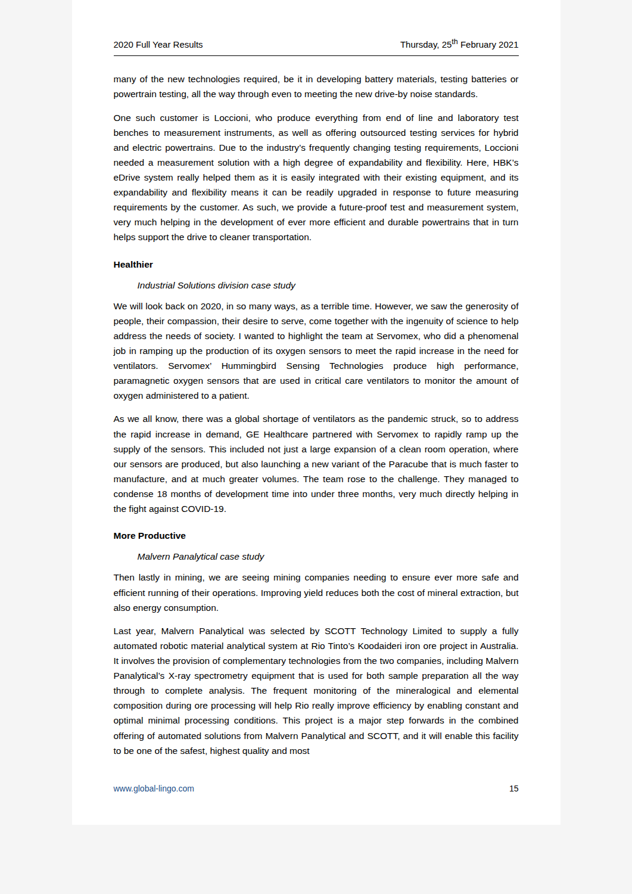2020 Full Year Results
Thursday, 25th February 2021
many of the new technologies required, be it in developing battery materials, testing batteries or powertrain testing, all the way through even to meeting the new drive-by noise standards.
One such customer is Loccioni, who produce everything from end of line and laboratory test benches to measurement instruments, as well as offering outsourced testing services for hybrid and electric powertrains. Due to the industry’s frequently changing testing requirements, Loccioni needed a measurement solution with a high degree of expandability and flexibility. Here, HBK’s eDrive system really helped them as it is easily integrated with their existing equipment, and its expandability and flexibility means it can be readily upgraded in response to future measuring requirements by the customer. As such, we provide a future-proof test and measurement system, very much helping in the development of ever more efficient and durable powertrains that in turn helps support the drive to cleaner transportation.
Healthier
Industrial Solutions division case study
We will look back on 2020, in so many ways, as a terrible time. However, we saw the generosity of people, their compassion, their desire to serve, come together with the ingenuity of science to help address the needs of society. I wanted to highlight the team at Servomex, who did a phenomenal job in ramping up the production of its oxygen sensors to meet the rapid increase in the need for ventilators. Servomex’ Hummingbird Sensing Technologies produce high performance, paramagnetic oxygen sensors that are used in critical care ventilators to monitor the amount of oxygen administered to a patient.
As we all know, there was a global shortage of ventilators as the pandemic struck, so to address the rapid increase in demand, GE Healthcare partnered with Servomex to rapidly ramp up the supply of the sensors. This included not just a large expansion of a clean room operation, where our sensors are produced, but also launching a new variant of the Paracube that is much faster to manufacture, and at much greater volumes. The team rose to the challenge. They managed to condense 18 months of development time into under three months, very much directly helping in the fight against COVID-19.
More Productive
Malvern Panalytical case study
Then lastly in mining, we are seeing mining companies needing to ensure ever more safe and efficient running of their operations. Improving yield reduces both the cost of mineral extraction, but also energy consumption.
Last year, Malvern Panalytical was selected by SCOTT Technology Limited to supply a fully automated robotic material analytical system at Rio Tinto’s Koodaideri iron ore project in Australia. It involves the provision of complementary technologies from the two companies, including Malvern Panalytical’s X-ray spectrometry equipment that is used for both sample preparation all the way through to complete analysis. The frequent monitoring of the mineralogical and elemental composition during ore processing will help Rio really improve efficiency by enabling constant and optimal minimal processing conditions. This project is a major step forwards in the combined offering of automated solutions from Malvern Panalytical and SCOTT, and it will enable this facility to be one of the safest, highest quality and most
www.global-lingo.com
15